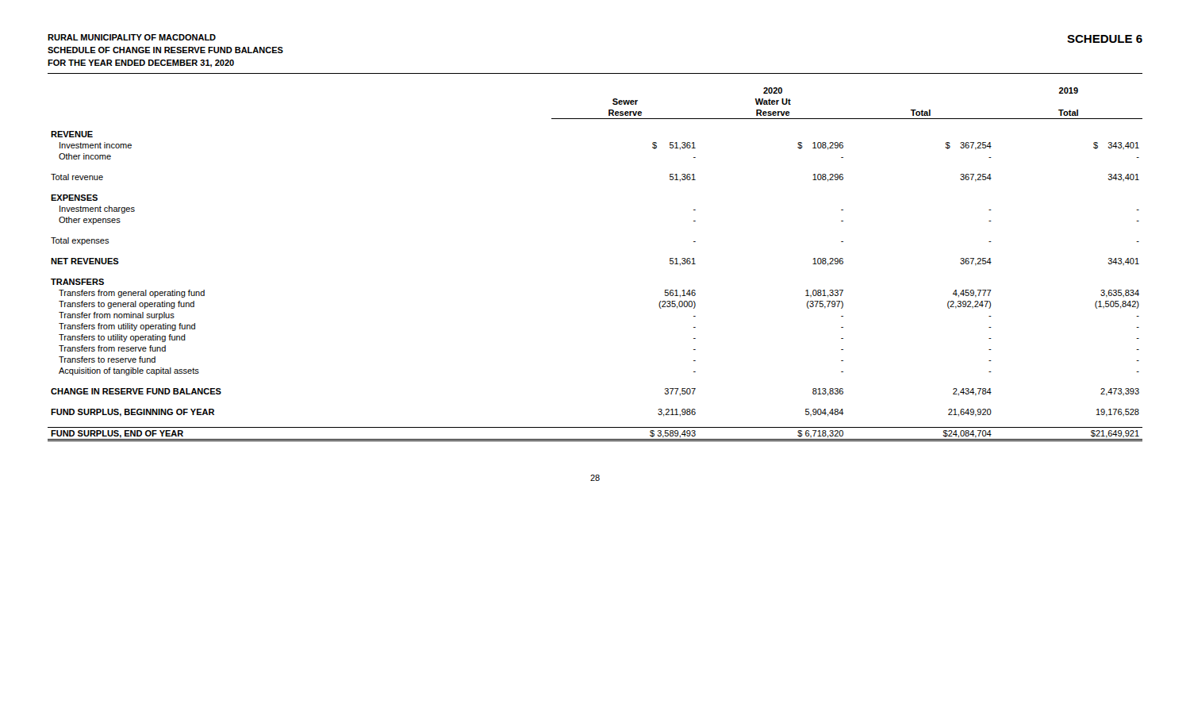Rural Municipality of Macdonald
Schedule of Change in Reserve Fund Balances
For the Year Ended December 31, 2020
Schedule 6
| | 2020 | 2019 |
| --- | --- | --- |
| | Sewer | Water Ut | | |
| | Reserve | Reserve | Total | Total |
| REVENUE | | | | |
| Investment income | $ 51,361 | $ 108,296 | $ 367,254 | $ 343,401 |
| Other income | - | - | - | - |
| Total revenue | 51,361 | 108,296 | 367,254 | 343,401 |
| EXPENSES | | | | |
| Investment charges | - | - | - | - |
| Other expenses | - | - | - | - |
| Total expenses | - | - | - | - |
| NET REVENUES | 51,361 | 108,296 | 367,254 | 343,401 |
| TRANSFERS | | | | |
| Transfers from general operating fund | 561,146 | 1,081,337 | 4,459,777 | 3,635,834 |
| Transfers to general operating fund | (235,000) | (375,797) | (2,392,247) | (1,505,842) |
| Transfer from nominal surplus | - | - | - | - |
| Transfers from utility operating fund | - | - | - | - |
| Transfers to utility operating fund | - | - | - | - |
| Transfers from reserve fund | - | - | - | - |
| Transfers to reserve fund | - | - | - | - |
| Acquisition of tangible capital assets | - | - | - | - |
| CHANGE IN RESERVE FUND BALANCES | 377,507 | 813,836 | 2,434,784 | 2,473,393 |
| FUND SURPLUS, BEGINNING OF YEAR | 3,211,986 | 5,904,484 | 21,649,920 | 19,176,528 |
| FUND SURPLUS, END OF YEAR | $ 3,589,493 | $ 6,718,320 | $24,084,704 | $21,649,921 |
28